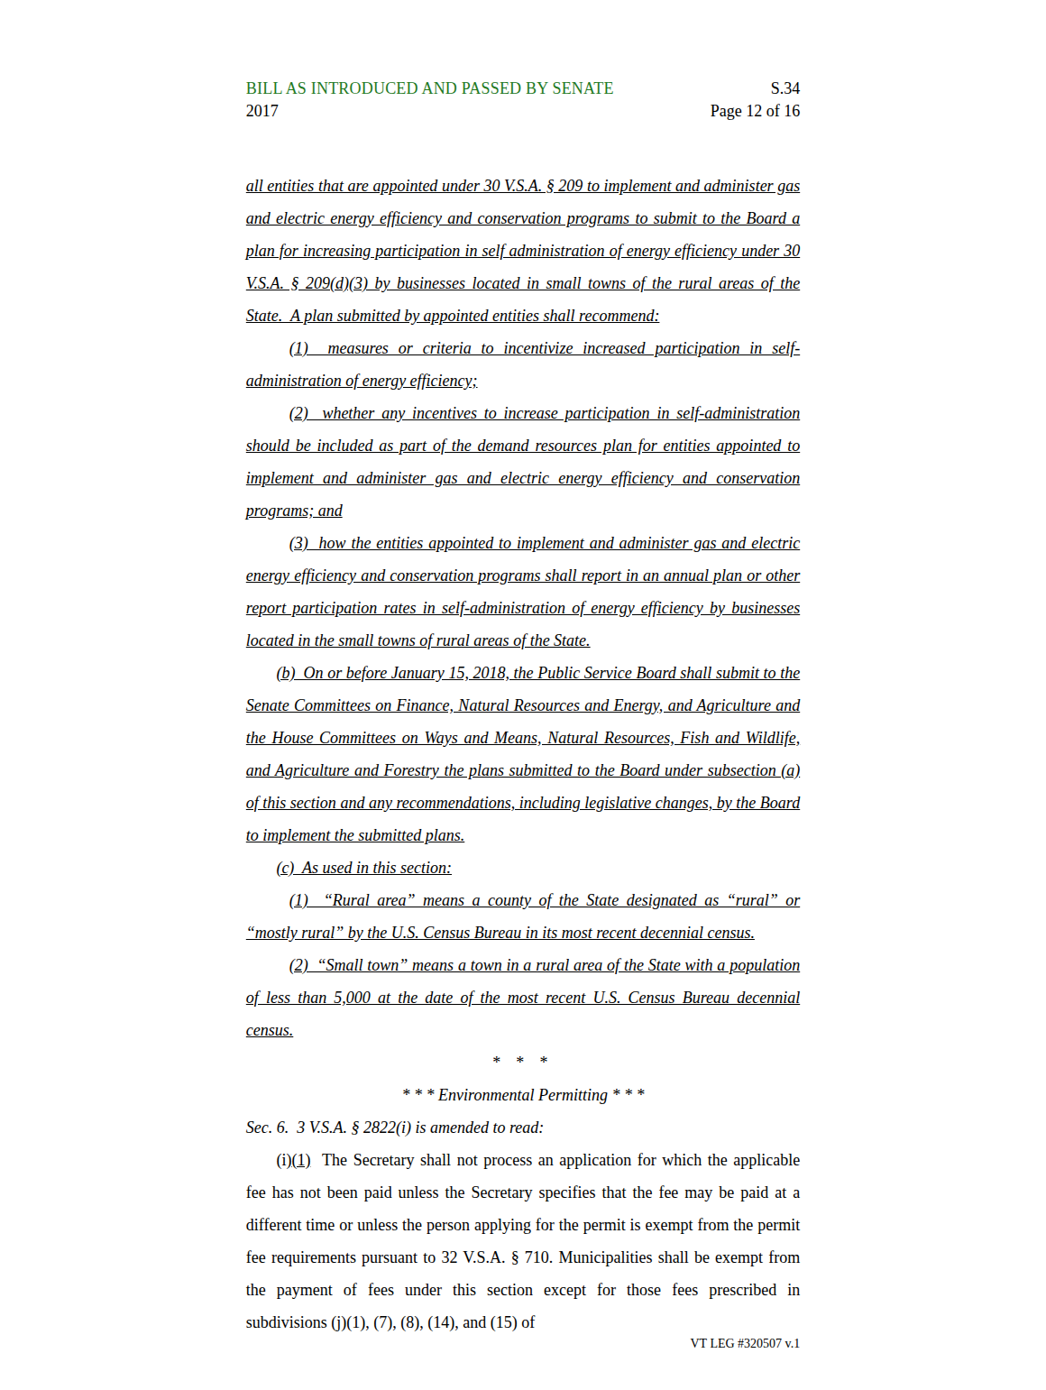BILL AS INTRODUCED AND PASSED BY SENATE
2017
S.34
Page 12 of 16
all entities that are appointed under 30 V.S.A. § 209 to implement and administer gas and electric energy efficiency and conservation programs to submit to the Board a plan for increasing participation in self administration of energy efficiency under 30 V.S.A. § 209(d)(3) by businesses located in small towns of the rural areas of the State. A plan submitted by appointed entities shall recommend:
(1) measures or criteria to incentivize increased participation in self-administration of energy efficiency;
(2) whether any incentives to increase participation in self-administration should be included as part of the demand resources plan for entities appointed to implement and administer gas and electric energy efficiency and conservation programs; and
(3) how the entities appointed to implement and administer gas and electric energy efficiency and conservation programs shall report in an annual plan or other report participation rates in self-administration of energy efficiency by businesses located in the small towns of rural areas of the State.
(b) On or before January 15, 2018, the Public Service Board shall submit to the Senate Committees on Finance, Natural Resources and Energy, and Agriculture and the House Committees on Ways and Means, Natural Resources, Fish and Wildlife, and Agriculture and Forestry the plans submitted to the Board under subsection (a) of this section and any recommendations, including legislative changes, by the Board to implement the submitted plans.
(c) As used in this section:
(1) “Rural area” means a county of the State designated as “rural” or “mostly rural” by the U.S. Census Bureau in its most recent decennial census.
(2) “Small town” means a town in a rural area of the State with a population of less than 5,000 at the date of the most recent U.S. Census Bureau decennial census.
* * *
* * * Environmental Permitting * * *
Sec. 6. 3 V.S.A. § 2822(i) is amended to read:
(i)(1) The Secretary shall not process an application for which the applicable fee has not been paid unless the Secretary specifies that the fee may be paid at a different time or unless the person applying for the permit is exempt from the permit fee requirements pursuant to 32 V.S.A. § 710. Municipalities shall be exempt from the payment of fees under this section except for those fees prescribed in subdivisions (j)(1), (7), (8), (14), and (15) of
VT LEG #320507 v.1